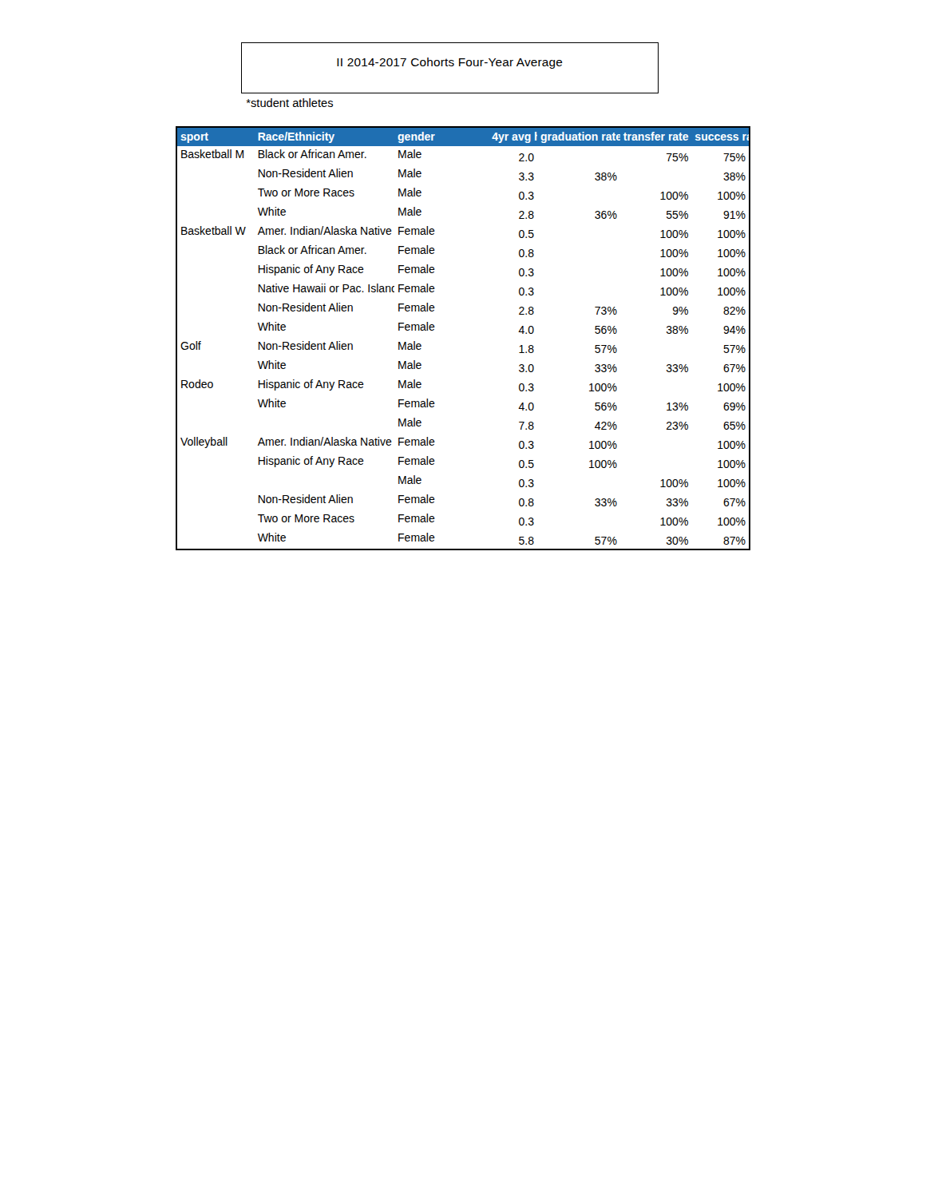II 2014-2017 Cohorts Four-Year Average
*student athletes
| sport | Race/Ethnicity | gender | 4yr avg he | graduation rate | transfer rate | success rate |
| --- | --- | --- | --- | --- | --- | --- |
| Basketball M | Black or African Amer. | Male | 2.0 | | 75% | 75% |
| | Non-Resident Alien | Male | 3.3 | 38% | | 38% |
| | Two or More Races | Male | 0.3 | | 100% | 100% |
| | White | Male | 2.8 | 36% | 55% | 91% |
| Basketball W | Amer. Indian/Alaska Native | Female | 0.5 | | 100% | 100% |
| | Black or African Amer. | Female | 0.8 | | 100% | 100% |
| | Hispanic of Any Race | Female | 0.3 | | 100% | 100% |
| | Native Hawaii or Pac. Island | Female | 0.3 | | 100% | 100% |
| | Non-Resident Alien | Female | 2.8 | 73% | 9% | 82% |
| | White | Female | 4.0 | 56% | 38% | 94% |
| Golf | Non-Resident Alien | Male | 1.8 | 57% | | 57% |
| | White | Male | 3.0 | 33% | 33% | 67% |
| Rodeo | Hispanic of Any Race | Male | 0.3 | 100% | | 100% |
| | White | Female | 4.0 | 56% | 13% | 69% |
| | | Male | 7.8 | 42% | 23% | 65% |
| Volleyball | Amer. Indian/Alaska Native | Female | 0.3 | 100% | | 100% |
| | Hispanic of Any Race | Female | 0.5 | 100% | | 100% |
| | | Male | 0.3 | | 100% | 100% |
| | Non-Resident Alien | Female | 0.8 | 33% | 33% | 67% |
| | Two or More Races | Female | 0.3 | | 100% | 100% |
| | White | Female | 5.8 | 57% | 30% | 87% |